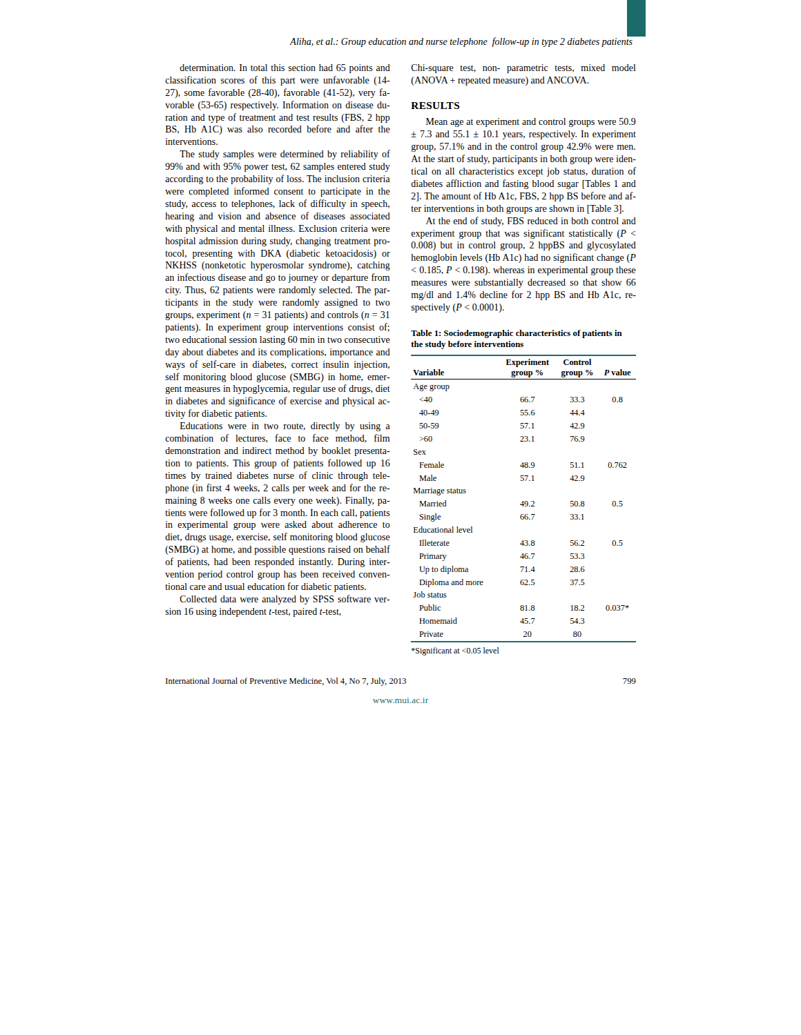Aliha, et al.: Group education and nurse telephone follow-up in type 2 diabetes patients
determination. In total this section had 65 points and classification scores of this part were unfavorable (14-27), some favorable (28-40), favorable (41-52), very favorable (53-65) respectively. Information on disease duration and type of treatment and test results (FBS, 2 hpp BS, Hb A1C) was also recorded before and after the interventions.
The study samples were determined by reliability of 99% and with 95% power test, 62 samples entered study according to the probability of loss. The inclusion criteria were completed informed consent to participate in the study, access to telephones, lack of difficulty in speech, hearing and vision and absence of diseases associated with physical and mental illness. Exclusion criteria were hospital admission during study, changing treatment protocol, presenting with DKA (diabetic ketoacidosis) or NKHSS (nonketotic hyperosmolar syndrome), catching an infectious disease and go to journey or departure from city. Thus, 62 patients were randomly selected. The participants in the study were randomly assigned to two groups, experiment (n = 31 patients) and controls (n = 31 patients). In experiment group interventions consist of; two educational session lasting 60 min in two consecutive day about diabetes and its complications, importance and ways of self-care in diabetes, correct insulin injection, self monitoring blood glucose (SMBG) in home, emergent measures in hypoglycemia, regular use of drugs, diet in diabetes and significance of exercise and physical activity for diabetic patients.
Educations were in two route, directly by using a combination of lectures, face to face method, film demonstration and indirect method by booklet presentation to patients. This group of patients followed up 16 times by trained diabetes nurse of clinic through telephone (in first 4 weeks, 2 calls per week and for the remaining 8 weeks one calls every one week). Finally, patients were followed up for 3 month. In each call, patients in experimental group were asked about adherence to diet, drugs usage, exercise, self monitoring blood glucose (SMBG) at home, and possible questions raised on behalf of patients, had been responded instantly. During intervention period control group has been received conventional care and usual education for diabetic patients.
Collected data were analyzed by SPSS software version 16 using independent t-test, paired t-test,
Chi-square test, non- parametric tests, mixed model (ANOVA + repeated measure) and ANCOVA.
RESULTS
Mean age at experiment and control groups were 50.9 ± 7.3 and 55.1 ± 10.1 years, respectively. In experiment group, 57.1% and in the control group 42.9% were men. At the start of study, participants in both group were identical on all characteristics except job status, duration of diabetes affliction and fasting blood sugar [Tables 1 and 2]. The amount of Hb A1c, FBS, 2 hpp BS before and after interventions in both groups are shown in [Table 3].
At the end of study, FBS reduced in both control and experiment group that was significant statistically (P < 0.008) but in control group, 2 hppBS and glycosylated hemoglobin levels (Hb A1c) had no significant change (P < 0.185, P < 0.198). whereas in experimental group these measures were substantially decreased so that show 66 mg/dl and 1.4% decline for 2 hpp BS and Hb A1c, respectively (P < 0.0001).
Table 1: Sociodemographic characteristics of patients in the study before interventions
| Variable | Experiment group % | Control group % | P value |
| --- | --- | --- | --- |
| Age group |
| <40 | 66.7 | 33.3 | 0.8 |
| 40-49 | 55.6 | 44.4 | |
| 50-59 | 57.1 | 42.9 | |
| >60 | 23.1 | 76.9 | |
| Sex |
| Female | 48.9 | 51.1 | 0.762 |
| Male | 57.1 | 42.9 | |
| Marriage status |
| Married | 49.2 | 50.8 | 0.5 |
| Single | 66.7 | 33.1 | |
| Educational level |
| Illeterate | 43.8 | 56.2 | 0.5 |
| Primary | 46.7 | 53.3 | |
| Up to diploma | 71.4 | 28.6 | |
| Diploma and more | 62.5 | 37.5 | |
| Job status |
| Public | 81.8 | 18.2 | 0.037* |
| Homemaid | 45.7 | 54.3 | |
| Private | 20 | 80 | |
*Significant at <0.05 level
International Journal of Preventive Medicine, Vol 4, No 7, July, 2013
799
www.mui.ac.ir